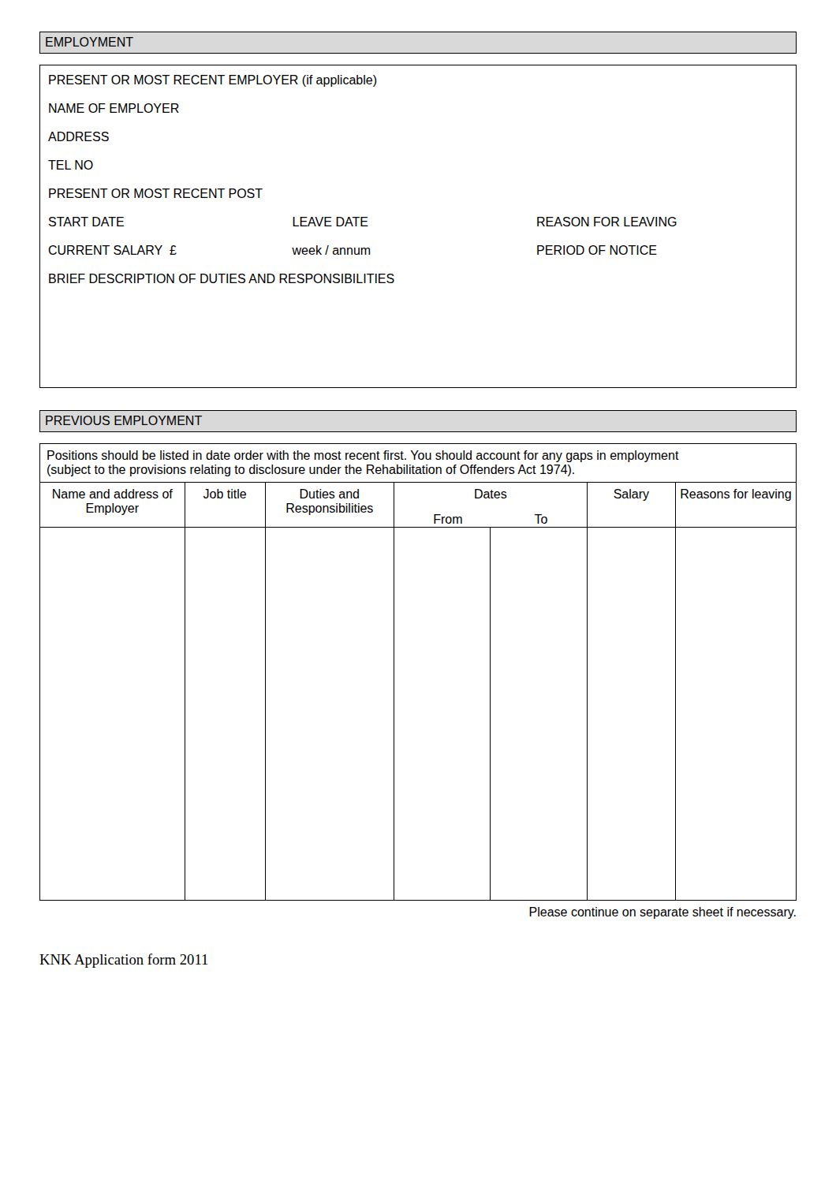EMPLOYMENT
PRESENT OR MOST RECENT EMPLOYER (if applicable)
NAME OF EMPLOYER
ADDRESS
TEL NO
PRESENT OR MOST RECENT POST
START DATE LEAVE DATE REASON FOR LEAVING
CURRENT SALARY £ week / annum PERIOD OF NOTICE
BRIEF DESCRIPTION OF DUTIES AND RESPONSIBILITIES
PREVIOUS EMPLOYMENT
Positions should be listed in date order with the most recent first. You should account for any gaps in employment
(subject to the provisions relating to disclosure under the Rehabilitation of Offenders Act 1974).
| Name and address of Employer | Job title | Duties and Responsibilities | Dates From To | Salary | Reasons for leaving |
| --- | --- | --- | --- | --- | --- |
Please continue on separate sheet if necessary.
KNK Application form 2011